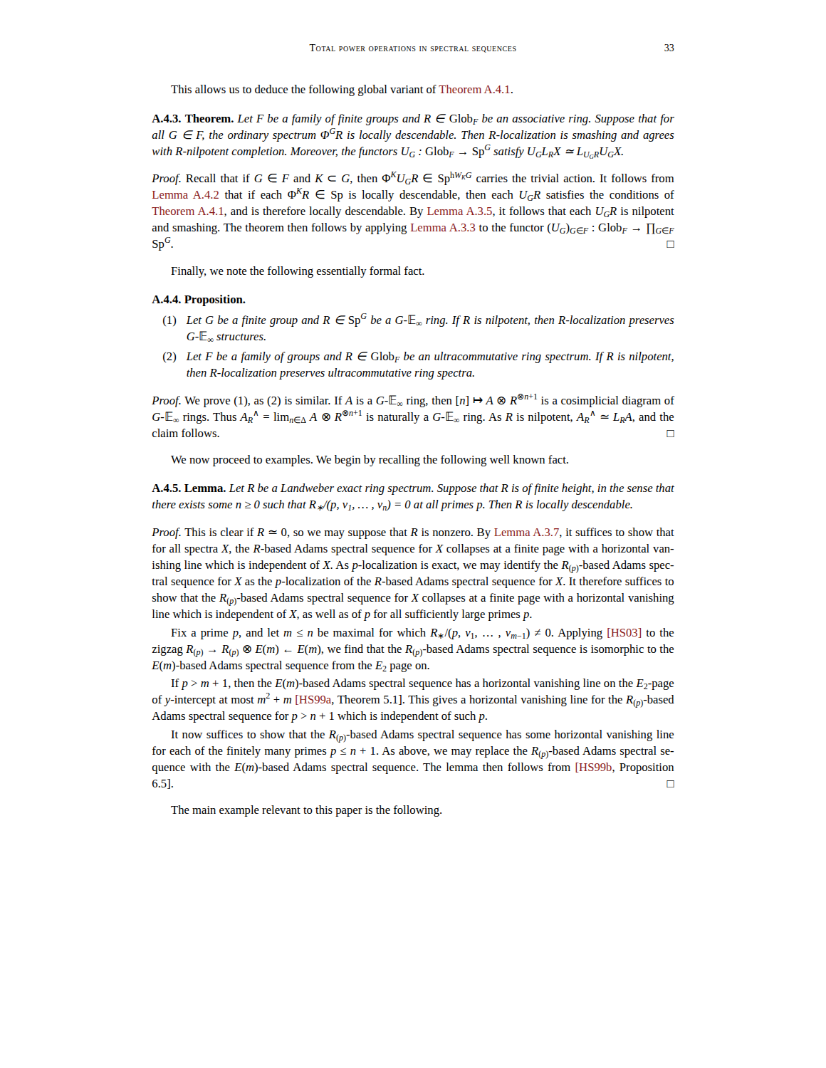Total power operations in spectral sequences 33
This allows us to deduce the following global variant of Theorem A.4.1.
A.4.3. Theorem. Let F be a family of finite groups and R ∈ GlobF be an associative ring. Suppose that for all G ∈ F, the ordinary spectrum ΦGR is locally descendable. Then R-localization is smashing and agrees with R-nilpotent completion. Moreover, the functors UG : GlobF → SpG satisfy UGLRX ≃ LUGRUGX.
Proof. Recall that if G ∈ F and K ⊂ G, then ΦKUGR ∈ SphWKG carries the trivial action. It follows from Lemma A.4.2 that if each ΦKR ∈ Sp is locally descendable, then each UGR satisfies the conditions of Theorem A.4.1, and is therefore locally descendable. By Lemma A.3.5, it follows that each UGR is nilpotent and smashing. The theorem then follows by applying Lemma A.3.3 to the functor (UG)G∈F : GlobF → ∏G∈F SpG.
Finally, we note the following essentially formal fact.
A.4.4. Proposition.
(1) Let G be a finite group and R ∈ SpG be a G-𝔼∞ ring. If R is nilpotent, then R-localization preserves G-𝔼∞ structures.
(2) Let F be a family of groups and R ∈ GlobF be an ultracommutative ring spectrum. If R is nilpotent, then R-localization preserves ultracommutative ring spectra.
Proof. We prove (1), as (2) is similar. If A is a G-𝔼∞ ring, then [n] ↦ A ⊗ R⊗n+1 is a cosimplicial diagram of G-𝔼∞ rings. Thus AR∧ = limn∈Δ A ⊗ R⊗n+1 is naturally a G-𝔼∞ ring. As R is nilpotent, AR∧ ≃ LRA, and the claim follows.
We now proceed to examples. We begin by recalling the following well known fact.
A.4.5. Lemma. Let R be a Landweber exact ring spectrum. Suppose that R is of finite height, in the sense that there exists some n ≥ 0 such that R∗/(p, v1, … , vn) = 0 at all primes p. Then R is locally descendable.
Proof. This is clear if R ≃ 0, so we may suppose that R is nonzero. By Lemma A.3.7, it suffices to show that for all spectra X, the R-based Adams spectral sequence for X collapses at a finite page with a horizontal vanishing line which is independent of X. As p-localization is exact, we may identify the R(p)-based Adams spectral sequence for X as the p-localization of the R-based Adams spectral sequence for X. It therefore suffices to show that the R(p)-based Adams spectral sequence for X collapses at a finite page with a horizontal vanishing line which is independent of X, as well as of p for all sufficiently large primes p.
Fix a prime p, and let m ≤ n be maximal for which R∗/(p, v1, … , vm−1) ≠ 0. Applying [HS03] to the zigzag R(p) → R(p) ⊗ E(m) ← E(m), we find that the R(p)-based Adams spectral sequence is isomorphic to the E(m)-based Adams spectral sequence from the E2 page on.
If p > m + 1, then the E(m)-based Adams spectral sequence has a horizontal vanishing line on the E2-page of y-intercept at most m2 + m [HS99a, Theorem 5.1]. This gives a horizontal vanishing line for the R(p)-based Adams spectral sequence for p > n + 1 which is independent of such p.
It now suffices to show that the R(p)-based Adams spectral sequence has some horizontal vanishing line for each of the finitely many primes p ≤ n + 1. As above, we may replace the R(p)-based Adams spectral sequence with the E(m)-based Adams spectral sequence. The lemma then follows from [HS99b, Proposition 6.5].
The main example relevant to this paper is the following.